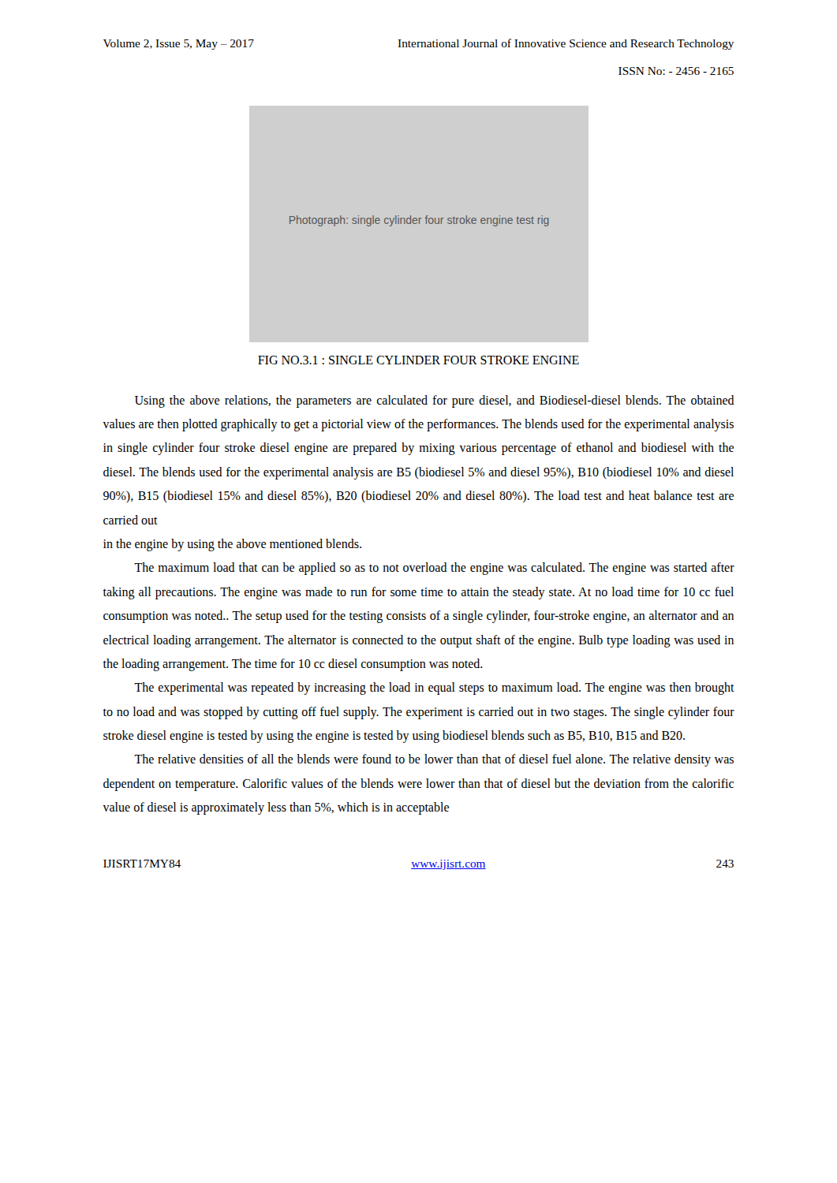Volume 2, Issue 5, May – 2017
International Journal of Innovative Science and Research Technology
ISSN No: - 2456 - 2165
FIG NO.3.1 : SINGLE CYLINDER FOUR STROKE ENGINE
Using the above relations, the parameters are calculated for pure diesel, and Biodiesel-diesel blends. The obtained values are then plotted graphically to get a pictorial view of the performances. The blends used for the experimental analysis in single cylinder four stroke diesel engine are prepared by mixing various percentage of ethanol and biodiesel with the diesel. The blends used for the experimental analysis are B5 (biodiesel 5% and diesel 95%), B10 (biodiesel 10% and diesel 90%), B15 (biodiesel 15% and diesel 85%), B20 (biodiesel 20% and diesel 80%). The load test and heat balance test are carried out
in the engine by using the above mentioned blends.
The maximum load that can be applied so as to not overload the engine was calculated. The engine was started after taking all precautions. The engine was made to run for some time to attain the steady state. At no load time for 10 cc fuel consumption was noted.. The setup used for the testing consists of a single cylinder, four-stroke engine, an alternator and an electrical loading arrangement. The alternator is connected to the output shaft of the engine. Bulb type loading was used in the loading arrangement. The time for 10 cc diesel consumption was noted.
The experimental was repeated by increasing the load in equal steps to maximum load. The engine was then brought to no load and was stopped by cutting off fuel supply. The experiment is carried out in two stages. The single cylinder four stroke diesel engine is tested by using the engine is tested by using biodiesel blends such as B5, B10, B15 and B20.
The relative densities of all the blends were found to be lower than that of diesel fuel alone. The relative density was dependent on temperature. Calorific values of the blends were lower than that of diesel but the deviation from the calorific value of diesel is approximately less than 5%, which is in acceptable
IJISRT17MY84
www.ijisrt.com
243